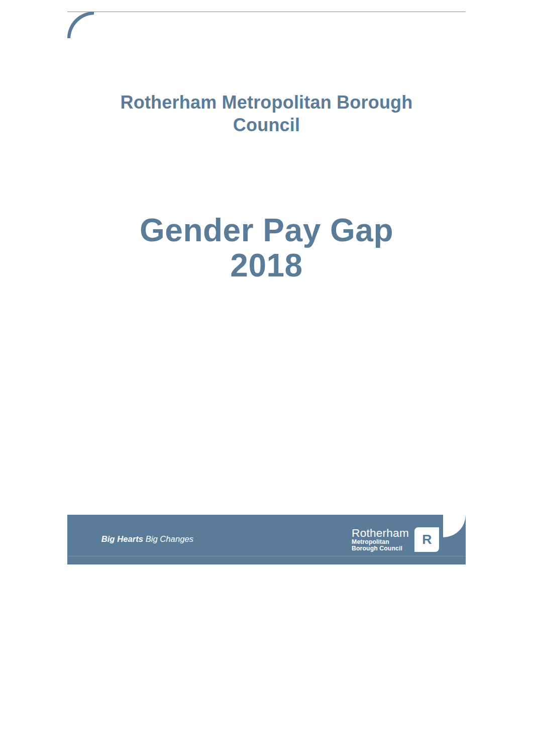Rotherham Metropolitan Borough Council
Gender Pay Gap 2018
Big Hearts Big Changes
Rotherham
Metropolitan
Borough Council
R